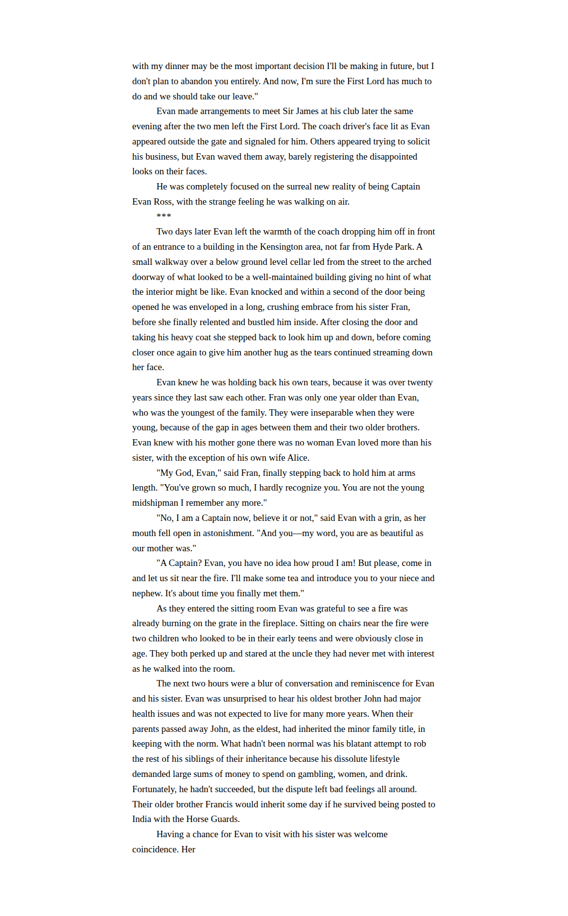with my dinner may be the most important decision I'll be making in future, but I don't plan to abandon you entirely. And now, I'm sure the First Lord has much to do and we should take our leave."
Evan made arrangements to meet Sir James at his club later the same evening after the two men left the First Lord. The coach driver's face lit as Evan appeared outside the gate and signaled for him. Others appeared trying to solicit his business, but Evan waved them away, barely registering the disappointed looks on their faces.
He was completely focused on the surreal new reality of being Captain Evan Ross, with the strange feeling he was walking on air.
***
Two days later Evan left the warmth of the coach dropping him off in front of an entrance to a building in the Kensington area, not far from Hyde Park. A small walkway over a below ground level cellar led from the street to the arched doorway of what looked to be a well-maintained building giving no hint of what the interior might be like. Evan knocked and within a second of the door being opened he was enveloped in a long, crushing embrace from his sister Fran, before she finally relented and bustled him inside. After closing the door and taking his heavy coat she stepped back to look him up and down, before coming closer once again to give him another hug as the tears continued streaming down her face.
Evan knew he was holding back his own tears, because it was over twenty years since they last saw each other. Fran was only one year older than Evan, who was the youngest of the family. They were inseparable when they were young, because of the gap in ages between them and their two older brothers. Evan knew with his mother gone there was no woman Evan loved more than his sister, with the exception of his own wife Alice.
"My God, Evan," said Fran, finally stepping back to hold him at arms length. "You've grown so much, I hardly recognize you. You are not the young midshipman I remember any more."
"No, I am a Captain now, believe it or not," said Evan with a grin, as her mouth fell open in astonishment. "And you—my word, you are as beautiful as our mother was."
"A Captain? Evan, you have no idea how proud I am! But please, come in and let us sit near the fire. I'll make some tea and introduce you to your niece and nephew. It's about time you finally met them."
As they entered the sitting room Evan was grateful to see a fire was already burning on the grate in the fireplace. Sitting on chairs near the fire were two children who looked to be in their early teens and were obviously close in age. They both perked up and stared at the uncle they had never met with interest as he walked into the room.
The next two hours were a blur of conversation and reminiscence for Evan and his sister. Evan was unsurprised to hear his oldest brother John had major health issues and was not expected to live for many more years. When their parents passed away John, as the eldest, had inherited the minor family title, in keeping with the norm. What hadn't been normal was his blatant attempt to rob the rest of his siblings of their inheritance because his dissolute lifestyle demanded large sums of money to spend on gambling, women, and drink. Fortunately, he hadn't succeeded, but the dispute left bad feelings all around. Their older brother Francis would inherit some day if he survived being posted to India with the Horse Guards.
Having a chance for Evan to visit with his sister was welcome coincidence. Her